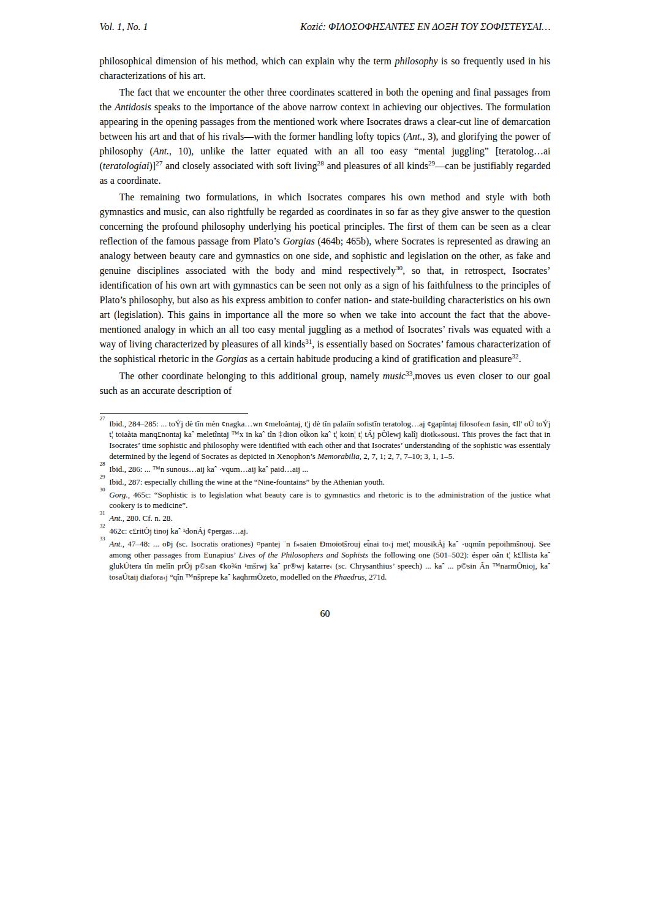Vol. 1, No. 1 Kozić: ΦΙΛΟΣΟΦΗΣΑΝΤΕΣ ΕΝ ΔΟΞΗ ΤΟΥ ΣΟΦΙΣΤΕΥΣΑΙ…
philosophical dimension of his method, which can explain why the term philosophy is so frequently used in his characterizations of his art.
The fact that we encounter the other three coordinates scattered in both the opening and final passages from the Antidosis speaks to the importance of the above narrow context in achieving our objectives. The formulation appearing in the opening passages from the mentioned work where Isocrates draws a clear-cut line of demarcation between his art and that of his rivals—with the former handling lofty topics (Ant., 3), and glorifying the power of philosophy (Ant., 10), unlike the latter equated with an all too easy “mental juggling” [teratolog…ai (teratologíai)]27 and closely associated with soft living28 and pleasures of all kinds29—can be justifiably regarded as a coordinate.
The remaining two formulations, in which Isocrates compares his own method and style with both gymnastics and music, can also rightfully be regarded as coordinates in so far as they give answer to the question concerning the profound philosophy underlying his poetical principles. The first of them can be seen as a clear reflection of the famous passage from Plato’s Gorgias (464b; 465b), where Socrates is represented as drawing an analogy between beauty care and gymnastics on one side, and sophistic and legislation on the other, as fake and genuine disciplines associated with the body and mind respectively30, so that, in retrospect, Isocrates’ identification of his own art with gymnastics can be seen not only as a sign of his faithfulness to the principles of Plato’s philosophy, but also as his express ambition to confer nation- and state-building characteristics on his own art (legislation). This gains in importance all the more so when we take into account the fact that the above-mentioned analogy in which an all too easy mental juggling as a method of Isocrates’ rivals was equated with a way of living characterized by pleasures of all kinds31, is essentially based on Socrates’ famous characterization of the sophistical rhetoric in the Gorgias as a certain habitude producing a kind of gratification and pleasure32.
The other coordinate belonging to this additional group, namely music33,moves us even closer to our goal such as an accurate description of
27Ibid., 284–285: ... toÝj dè tîn mèn ¢nagka…wn ¢meloàntaj, t¦j dè tîn palaiîn sofistîn teratolog…aj ¢gapîntaj filosofe‹n fasin, ¢ll' oÙ toÝj t¦ toiaàta manq£nontaj kaˆ meletîntaj ™x ïn kaˆ tîn ‡dion oἶkon kaˆ t¦ koin¦ t¦ tÁj pÒlewj kalîj dioik»sousi. This proves the fact that in Isocrates’ time sophistic and philosophy were identified with each other and that Isocrates’ understanding of the sophistic was essentialy determined by the legend of Socrates as depicted in Xenophon’s Memorabilia, 2, 7, 1; 2, 7, 7–10; 3, 1, 1–5.
28 Ibid., 286: ... ™n sunous…aij kaˆ ·vqum…aij kaˆ paid…aij ...
29 Ibid., 287: especially chilling the wine at the “Nine-fountains” by the Athenian youth.
30 Gorg., 465c: “Sophistic is to legislation what beauty care is to gymnastics and rhetoric is to the administration of the justice what cookery is to medicine”.
31 Ant., 280. Cf. n. 28.
32 462c: c£ritÒj tinoj kaˆ ¹donÁj ¢pergas…aj.
33 Ant., 47–48: ... oÞj (sc. Isocratis orationes) ¤pantej ¨n f»saien Ðmoiotšrouj eἶnai to‹j met¦ mousikÁj kaˆ ·uqmîn pepoihmšnouj. See among other passages from Eunapius’ Lives of the Philosophers and Sophists the following one (501–502): ésper oân t¦ k£llista kaˆ glukÚtera tîn melîn prÕj p©san ¢ko¾n ¹mšrwj kaˆ pr®wj katarre‹ (sc. Chrysanthius’ speech) ... kaˆ ... p©sin Ãn ™narmÒnioj, kaˆ tosaÚtaij diafora‹j °qîn ™nšprepe kaˆ kaqhrmÒzeto, modelled on the Phaedrus, 271d.
60